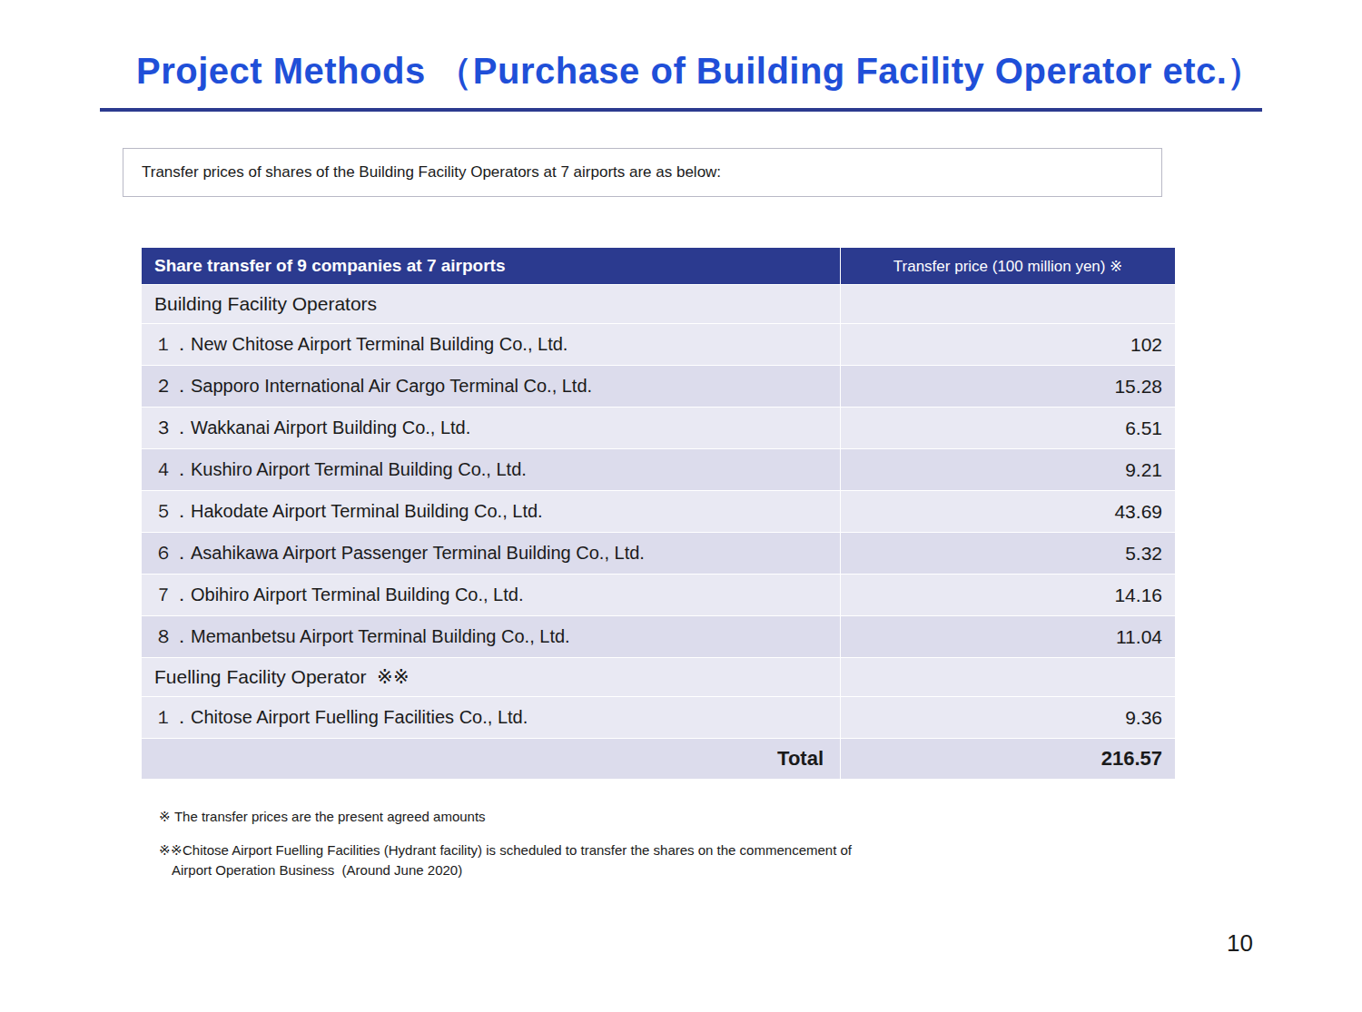Project Methods （Purchase of Building Facility Operator etc.）
Transfer prices of shares of the Building Facility Operators at 7 airports are as below:
| Share transfer of 9 companies at 7 airports | Transfer price (100 million yen) ※ |
| --- | --- |
| Building Facility Operators | |
| １．New Chitose Airport Terminal Building Co., Ltd. | 102 |
| ２．Sapporo International Air Cargo Terminal Co., Ltd. | 15.28 |
| ３．Wakkanai Airport Building Co., Ltd. | 6.51 |
| ４．Kushiro Airport Terminal Building Co., Ltd. | 9.21 |
| ５．Hakodate Airport Terminal Building Co., Ltd. | 43.69 |
| ６．Asahikawa Airport Passenger Terminal Building Co., Ltd. | 5.32 |
| ７．Obihiro Airport Terminal Building Co., Ltd. | 14.16 |
| ８．Memanbetsu Airport Terminal Building Co., Ltd. | 11.04 |
| Fuelling Facility Operator ※※ | |
| １．Chitose Airport Fuelling Facilities Co., Ltd. | 9.36 |
| Total | 216.57 |
※ The transfer prices are the present agreed amounts
※※Chitose Airport Fuelling Facilities (Hydrant facility) is scheduled to transfer the shares on the commencement of Airport Operation Business (Around June 2020)
10